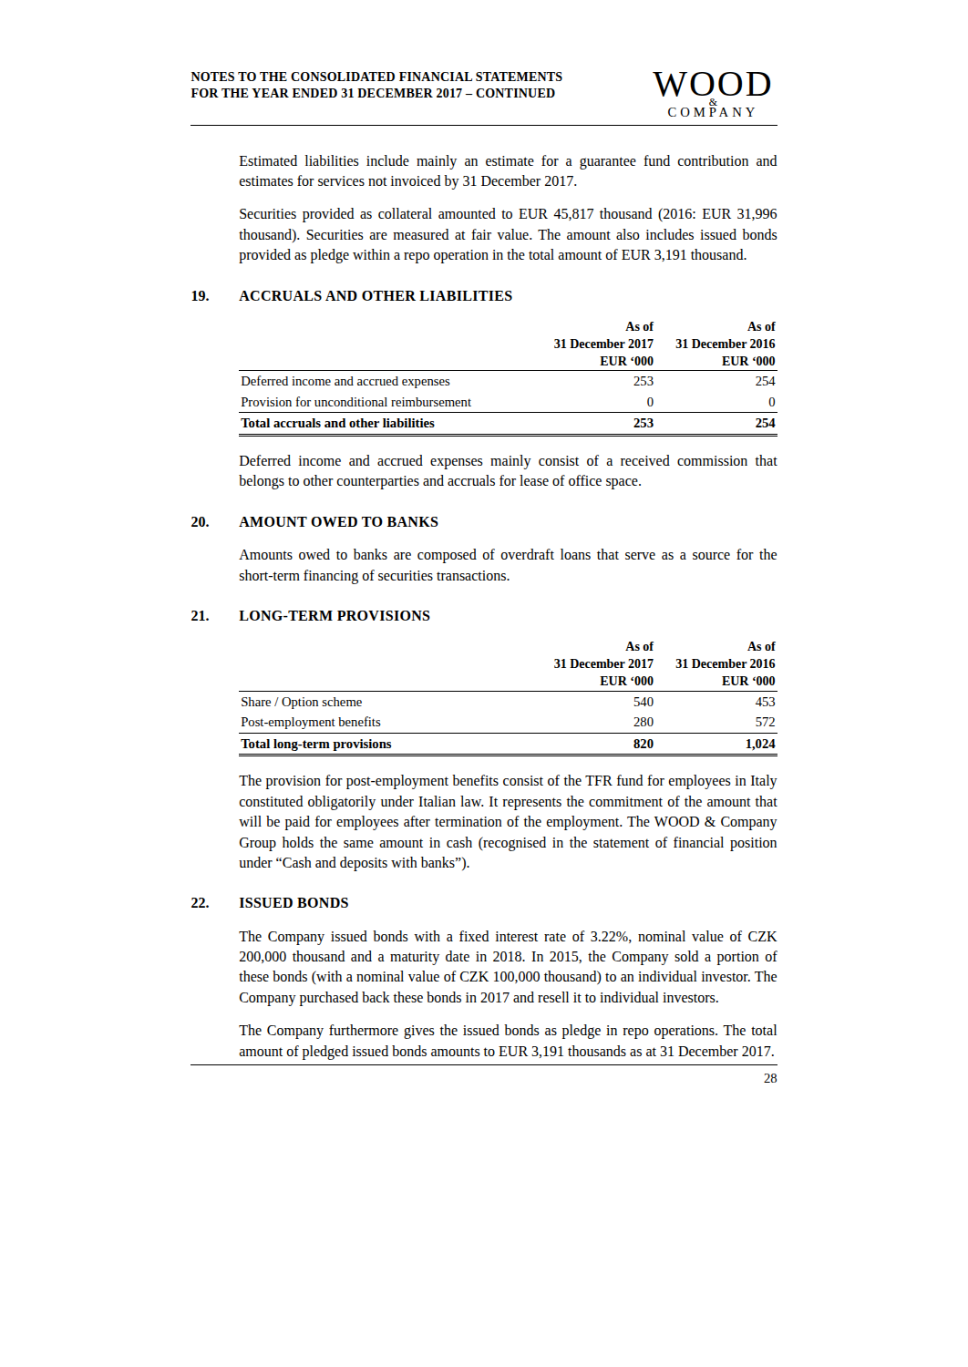NOTES TO THE CONSOLIDATED FINANCIAL STATEMENTS
FOR THE YEAR ENDED 31 DECEMBER 2017 – CONTINUED
WOOD & COMPANY
Estimated liabilities include mainly an estimate for a guarantee fund contribution and estimates for services not invoiced by 31 December 2017.
Securities provided as collateral amounted to EUR 45,817 thousand (2016: EUR 31,996 thousand). Securities are measured at fair value. The amount also includes issued bonds provided as pledge within a repo operation in the total amount of EUR 3,191 thousand.
19.
ACCRUALS AND OTHER LIABILITIES
| | As of | As of |
| --- | --- | --- |
| | 31 December 2017 | 31 December 2016 |
| | EUR ‘000 | EUR ‘000 |
| Deferred income and accrued expenses | 253 | 254 |
| Provision for unconditional reimbursement | 0 | 0 |
| Total accruals and other liabilities | 253 | 254 |
Deferred income and accrued expenses mainly consist of a received commission that belongs to other counterparties and accruals for lease of office space.
20.
AMOUNT OWED TO BANKS
Amounts owed to banks are composed of overdraft loans that serve as a source for the short-term financing of securities transactions.
21.
LONG-TERM PROVISIONS
| | As of | As of |
| --- | --- | --- |
| | 31 December 2017 | 31 December 2016 |
| | EUR ‘000 | EUR ‘000 |
| Share / Option scheme | 540 | 453 |
| Post-employment benefits | 280 | 572 |
| Total long-term provisions | 820 | 1,024 |
The provision for post-employment benefits consist of the TFR fund for employees in Italy constituted obligatorily under Italian law. It represents the commitment of the amount that will be paid for employees after termination of the employment. The WOOD & Company Group holds the same amount in cash (recognised in the statement of financial position under “Cash and deposits with banks”).
22.
ISSUED BONDS
The Company issued bonds with a fixed interest rate of 3.22%, nominal value of CZK 200,000 thousand and a maturity date in 2018. In 2015, the Company sold a portion of these bonds (with a nominal value of CZK 100,000 thousand) to an individual investor. The Company purchased back these bonds in 2017 and resell it to individual investors.
The Company furthermore gives the issued bonds as pledge in repo operations. The total amount of pledged issued bonds amounts to EUR 3,191 thousands as at 31 December 2017.
28